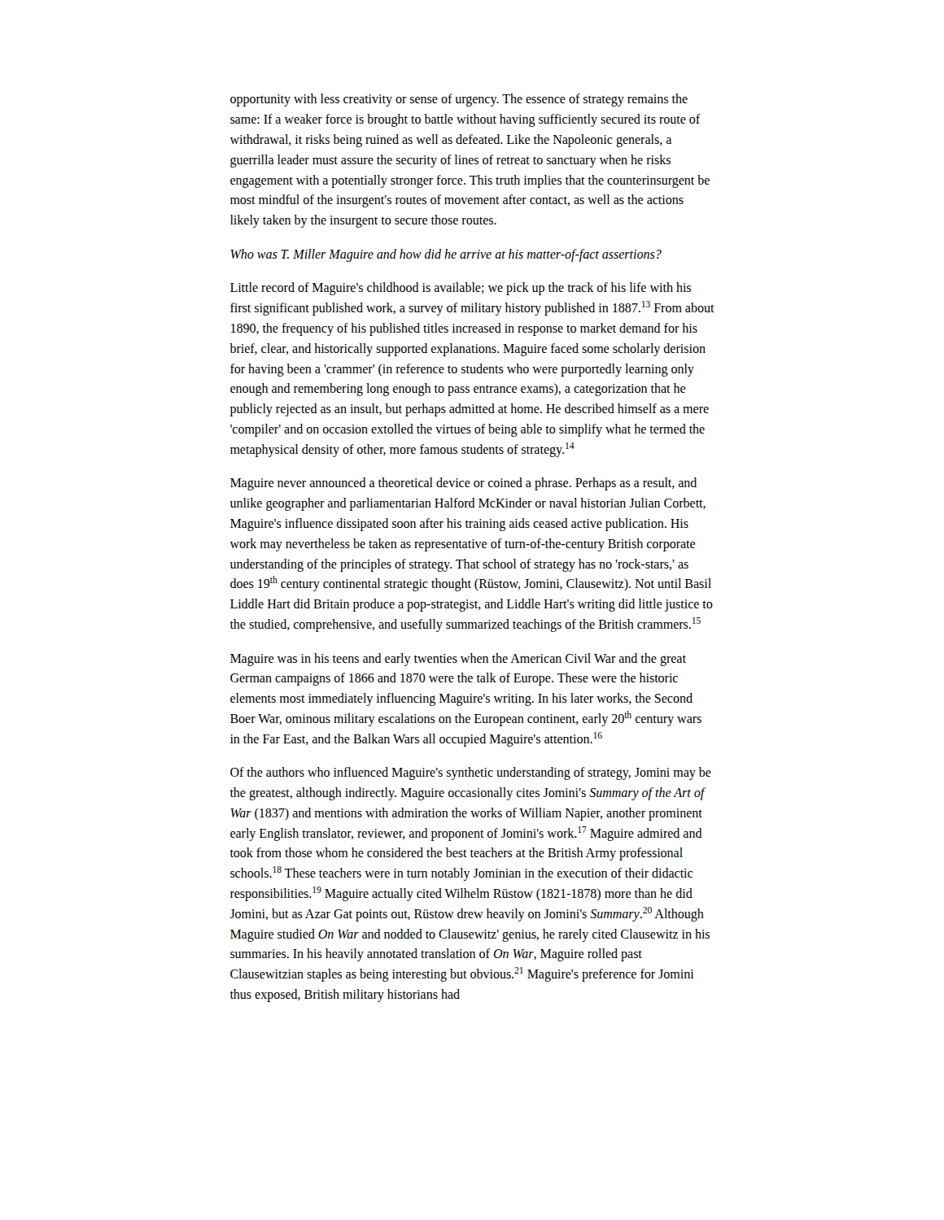opportunity with less creativity or sense of urgency. The essence of strategy remains the same: If a weaker force is brought to battle without having sufficiently secured its route of withdrawal, it risks being ruined as well as defeated. Like the Napoleonic generals, a guerrilla leader must assure the security of lines of retreat to sanctuary when he risks engagement with a potentially stronger force. This truth implies that the counterinsurgent be most mindful of the insurgent's routes of movement after contact, as well as the actions likely taken by the insurgent to secure those routes.
Who was T. Miller Maguire and how did he arrive at his matter-of-fact assertions?
Little record of Maguire's childhood is available; we pick up the track of his life with his first significant published work, a survey of military history published in 1887.13 From about 1890, the frequency of his published titles increased in response to market demand for his brief, clear, and historically supported explanations. Maguire faced some scholarly derision for having been a 'crammer' (in reference to students who were purportedly learning only enough and remembering long enough to pass entrance exams), a categorization that he publicly rejected as an insult, but perhaps admitted at home. He described himself as a mere 'compiler' and on occasion extolled the virtues of being able to simplify what he termed the metaphysical density of other, more famous students of strategy.14
Maguire never announced a theoretical device or coined a phrase. Perhaps as a result, and unlike geographer and parliamentarian Halford McKinder or naval historian Julian Corbett, Maguire's influence dissipated soon after his training aids ceased active publication. His work may nevertheless be taken as representative of turn-of-the-century British corporate understanding of the principles of strategy. That school of strategy has no 'rock-stars,' as does 19th century continental strategic thought (Rüstow, Jomini, Clausewitz). Not until Basil Liddle Hart did Britain produce a pop-strategist, and Liddle Hart's writing did little justice to the studied, comprehensive, and usefully summarized teachings of the British crammers.15
Maguire was in his teens and early twenties when the American Civil War and the great German campaigns of 1866 and 1870 were the talk of Europe. These were the historic elements most immediately influencing Maguire's writing. In his later works, the Second Boer War, ominous military escalations on the European continent, early 20th century wars in the Far East, and the Balkan Wars all occupied Maguire's attention.16
Of the authors who influenced Maguire's synthetic understanding of strategy, Jomini may be the greatest, although indirectly. Maguire occasionally cites Jomini's Summary of the Art of War (1837) and mentions with admiration the works of William Napier, another prominent early English translator, reviewer, and proponent of Jomini's work.17 Maguire admired and took from those whom he considered the best teachers at the British Army professional schools.18 These teachers were in turn notably Jominian in the execution of their didactic responsibilities.19 Maguire actually cited Wilhelm Rüstow (1821-1878) more than he did Jomini, but as Azar Gat points out, Rüstow drew heavily on Jomini's Summary.20 Although Maguire studied On War and nodded to Clausewitz' genius, he rarely cited Clausewitz in his summaries. In his heavily annotated translation of On War, Maguire rolled past Clausewitzian staples as being interesting but obvious.21 Maguire's preference for Jomini thus exposed, British military historians had